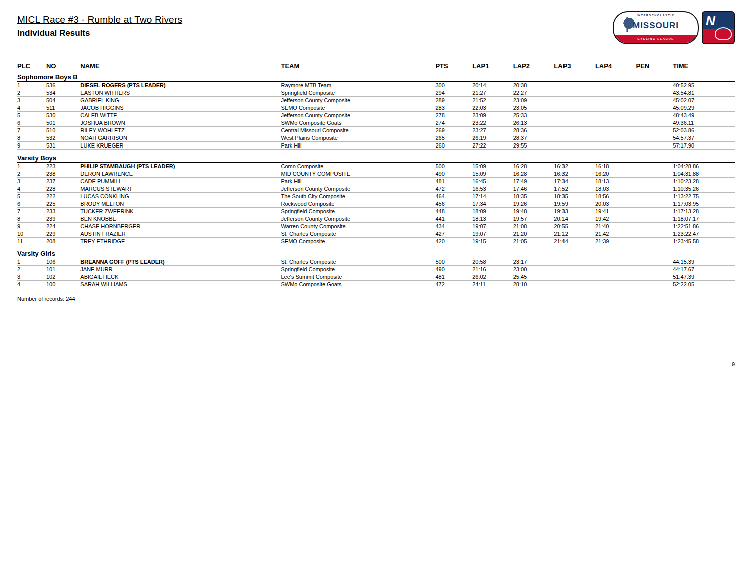MICL Race #3 - Rumble at Two Rivers
Individual Results
INTERSCHOLASTIC
MISSOURI
CYCLING LEAGUE
N
| PLC | NO | NAME | TEAM | PTS | LAP1 | LAP2 | LAP3 | LAP4 | PEN | TIME |
| --- | --- | --- | --- | --- | --- | --- | --- | --- | --- | --- |
| Sophomore Boys B |
| 1 | 536 | DIESEL ROGERS (PTS LEADER) | Raymore MTB Team | 300 | 20:14 | 20:38 | | | | 40:52.95 |
| 2 | 534 | EASTON WITHERS | Springfield Composite | 294 | 21:27 | 22:27 | | | | 43:54.81 |
| 3 | 504 | GABRIEL KING | Jefferson County Composite | 289 | 21:52 | 23:09 | | | | 45:02.07 |
| 4 | 511 | JACOB HIGGINS | SEMO Composite | 283 | 22:03 | 23:05 | | | | 45:09.29 |
| 5 | 530 | CALEB WITTE | Jefferson County Composite | 278 | 23:09 | 25:33 | | | | 48:43.49 |
| 6 | 501 | JOSHUA BROWN | SWMo Composite Goats | 274 | 23:22 | 26:13 | | | | 49:36.11 |
| 7 | 510 | RILEY WOHLETZ | Central Missouri Composite | 269 | 23:27 | 28:36 | | | | 52:03.86 |
| 8 | 532 | NOAH GARRISON | West Plains Composite | 265 | 26:19 | 28:37 | | | | 54:57.37 |
| 9 | 531 | LUKE KRUEGER | Park Hill | 260 | 27:22 | 29:55 | | | | 57:17.90 |
| Varsity Boys |
| 1 | 223 | PHILIP STAMBAUGH (PTS LEADER) | Como Composite | 500 | 15:09 | 16:28 | 16:32 | 16:18 | | 1:04:28.86 |
| 2 | 238 | DERON LAWRENCE | MID COUNTY COMPOSITE | 490 | 15:09 | 16:28 | 16:32 | 16:20 | | 1:04:31.88 |
| 3 | 237 | CADE PUMMILL | Park Hill | 481 | 16:45 | 17:49 | 17:34 | 18:13 | | 1:10:23.28 |
| 4 | 228 | MARCUS STEWART | Jefferson County Composite | 472 | 16:53 | 17:46 | 17:52 | 18:03 | | 1:10:35.26 |
| 5 | 222 | LUCAS CONKLING | The South City Composite | 464 | 17:14 | 18:35 | 18:35 | 18:56 | | 1:13:22.75 |
| 6 | 225 | BRODY MELTON | Rockwood Composite | 456 | 17:34 | 19:26 | 19:59 | 20:03 | | 1:17:03.95 |
| 7 | 233 | TUCKER ZWEERINK | Springfield Composite | 448 | 18:09 | 19:48 | 19:33 | 19:41 | | 1:17:13.28 |
| 8 | 239 | BEN KNOBBE | Jefferson County Composite | 441 | 18:13 | 19:57 | 20:14 | 19:42 | | 1:18:07.17 |
| 9 | 224 | CHASE HORNBERGER | Warren County Composite | 434 | 19:07 | 21:08 | 20:55 | 21:40 | | 1:22:51.86 |
| 10 | 229 | AUSTIN FRAZIER | St. Charles Composite | 427 | 19:07 | 21:20 | 21:12 | 21:42 | | 1:23:22.47 |
| 11 | 208 | TREY ETHRIDGE | SEMO Composite | 420 | 19:15 | 21:05 | 21:44 | 21:39 | | 1:23:45.58 |
| Varsity Girls |
| 1 | 106 | BREANNA GOFF (PTS LEADER) | St. Charles Composite | 500 | 20:58 | 23:17 | | | | 44:15.39 |
| 2 | 101 | JANE MURR | Springfield Composite | 490 | 21:16 | 23:00 | | | | 44:17.67 |
| 3 | 102 | ABIGAIL HECK | Lee's Summit Composite | 481 | 26:02 | 25:45 | | | | 51:47.39 |
| 4 | 100 | SARAH WILLIAMS | SWMo Composite Goats | 472 | 24:11 | 28:10 | | | | 52:22.05 |
Number of records: 244
9